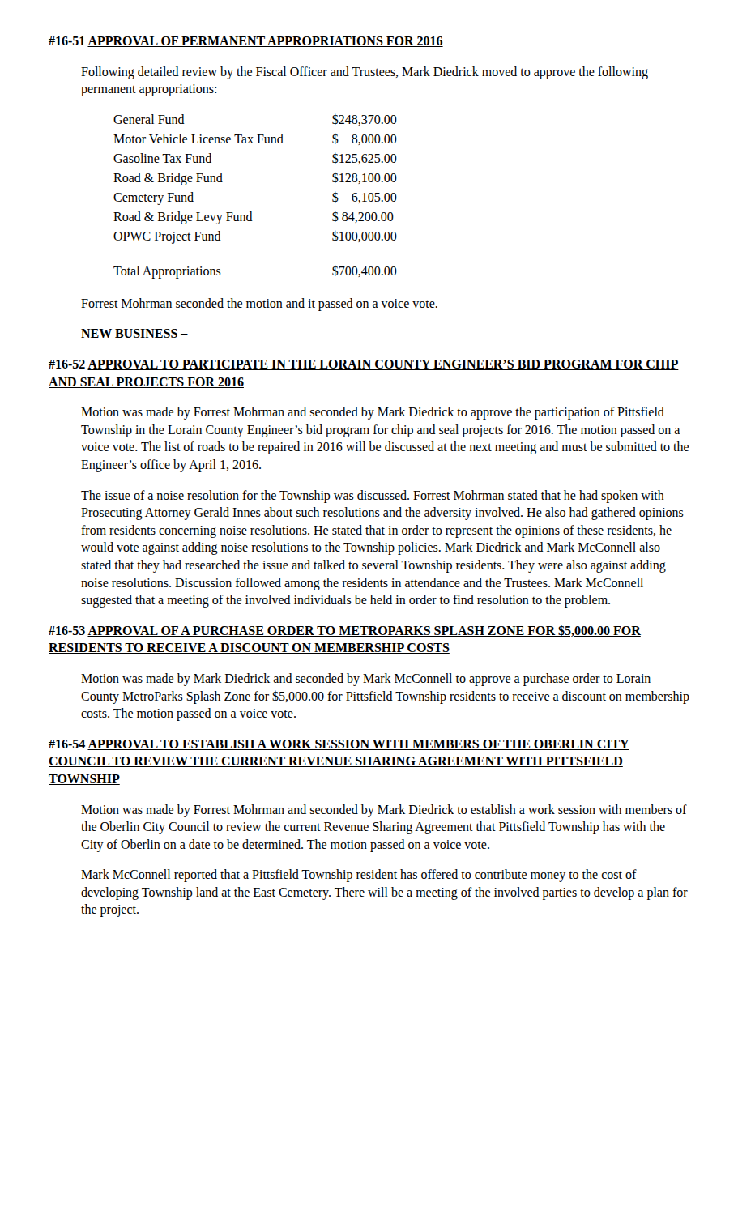#16-51 APPROVAL OF PERMANENT APPROPRIATIONS FOR 2016
Following detailed review by the Fiscal Officer and Trustees, Mark Diedrick moved to approve the following permanent appropriations:
| General Fund | $248,370.00 |
| Motor Vehicle License Tax Fund | $ 8,000.00 |
| Gasoline Tax Fund | $125,625.00 |
| Road & Bridge Fund | $128,100.00 |
| Cemetery Fund | $ 6,105.00 |
| Road & Bridge Levy Fund | $ 84,200.00 |
| OPWC Project Fund | $100,000.00 |
| Total Appropriations | $700,400.00 |
Forrest Mohrman seconded the motion and it passed on a voice vote.
NEW BUSINESS –
#16-52 APPROVAL TO PARTICIPATE IN THE LORAIN COUNTY ENGINEER’S BID PROGRAM FOR CHIP AND SEAL PROJECTS FOR 2016
Motion was made by Forrest Mohrman and seconded by Mark Diedrick to approve the participation of Pittsfield Township in the Lorain County Engineer’s bid program for chip and seal projects for 2016. The motion passed on a voice vote. The list of roads to be repaired in 2016 will be discussed at the next meeting and must be submitted to the Engineer’s office by April 1, 2016.
The issue of a noise resolution for the Township was discussed. Forrest Mohrman stated that he had spoken with Prosecuting Attorney Gerald Innes about such resolutions and the adversity involved. He also had gathered opinions from residents concerning noise resolutions. He stated that in order to represent the opinions of these residents, he would vote against adding noise resolutions to the Township policies. Mark Diedrick and Mark McConnell also stated that they had researched the issue and talked to several Township residents. They were also against adding noise resolutions. Discussion followed among the residents in attendance and the Trustees. Mark McConnell suggested that a meeting of the involved individuals be held in order to find resolution to the problem.
#16-53 APPROVAL OF A PURCHASE ORDER TO METROPARKS SPLASH ZONE FOR $5,000.00 FOR RESIDENTS TO RECEIVE A DISCOUNT ON MEMBERSHIP COSTS
Motion was made by Mark Diedrick and seconded by Mark McConnell to approve a purchase order to Lorain County MetroParks Splash Zone for $5,000.00 for Pittsfield Township residents to receive a discount on membership costs. The motion passed on a voice vote.
#16-54 APPROVAL TO ESTABLISH A WORK SESSION WITH MEMBERS OF THE OBERLIN CITY COUNCIL TO REVIEW THE CURRENT REVENUE SHARING AGREEMENT WITH PITTSFIELD TOWNSHIP
Motion was made by Forrest Mohrman and seconded by Mark Diedrick to establish a work session with members of the Oberlin City Council to review the current Revenue Sharing Agreement that Pittsfield Township has with the City of Oberlin on a date to be determined. The motion passed on a voice vote.
Mark McConnell reported that a Pittsfield Township resident has offered to contribute money to the cost of developing Township land at the East Cemetery. There will be a meeting of the involved parties to develop a plan for the project.